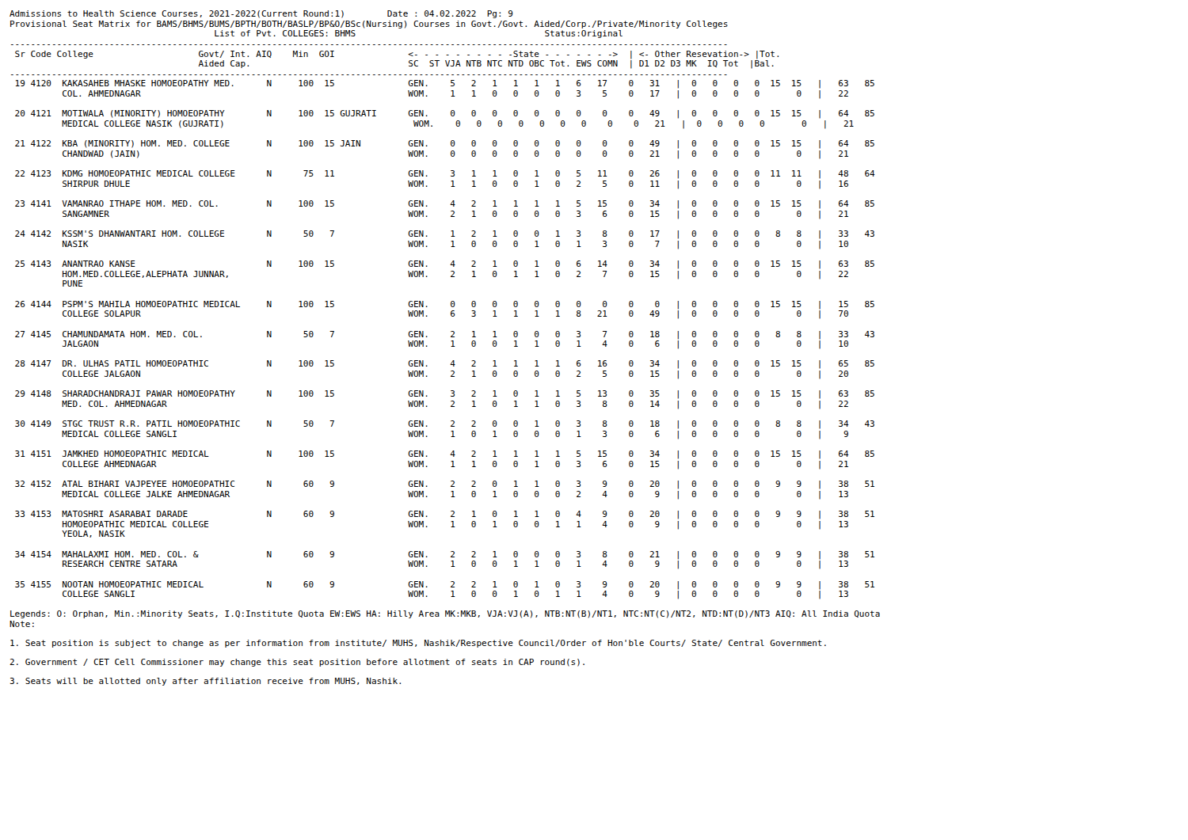Admissions to Health Science Courses, 2021-2022(Current Round:1)        Date : 04.02.2022  Pg: 9
Provisional Seat Matrix for BAMS/BHMS/BUMS/BPTH/BOTH/BASLP/BP&O/BSc(Nursing) Courses in Govt./Govt. Aided/Corp./Private/Minority Colleges
                                       List of Pvt. COLLEGES: BHMS                                    Status:Original
-----------------------------------------------------------------------------------------------------------------------------------------
 Sr Code College                    Govt/ Int. AIQ    Min  GOI              <- - - - - - - - - -State - - - - - - ->  | <- Other Resevation-> |Tot.
                                    Aided Cap.                              SC  ST VJA NTB NTC NTD OBC Tot. EWS COMN  | D1 D2 D3 MK  IQ Tot  |Bal.
-----------------------------------------------------------------------------------------------------------------------------------------
 19 4120  KAKASAHEB MHASKE HOMOEOPATHY MED.      N     100  15              GEN.    5   2   1   1   1   1   6   17    0   31   |  0   0   0   0  15  15   |   63   85
          COL. AHMEDNAGAR                                                   WOM.    1   1   0   0   0   0   3    5    0   17   |  0   0   0   0       0   |   22

 20 4121  MOTIWALA (MINORITY) HOMOEOPATHY        N     100  15 GUJRATI      GEN.    0   0   0   0   0   0   0    0    0   49   |  0   0   0   0  15  15   |   64   85
          MEDICAL COLLEGE NASIK (GUJRATI)                                    WOM.    0   0   0   0   0   0   0    0    0   21   |  0   0   0   0       0   |   21

 21 4122  KBA (MINORITY) HOM. MED. COLLEGE       N     100  15 JAIN         GEN.    0   0   0   0   0   0   0    0    0   49   |  0   0   0   0  15  15   |   64   85
          CHANDWAD (JAIN)                                                   WOM.    0   0   0   0   0   0   0    0    0   21   |  0   0   0   0       0   |   21

 22 4123  KDMG HOMOEOPATHIC MEDICAL COLLEGE      N      75  11              GEN.    3   1   1   0   1   0   5   11    0   26   |  0   0   0   0  11  11   |   48   64
          SHIRPUR DHULE                                                     WOM.    1   1   0   0   1   0   2    5    0   11   |  0   0   0   0       0   |   16

 23 4141  VAMANRAO ITHAPE HOM. MED. COL.         N     100  15              GEN.    4   2   1   1   1   1   5   15    0   34   |  0   0   0   0  15  15   |   64   85
          SANGAMNER                                                         WOM.    2   1   0   0   0   0   3    6    0   15   |  0   0   0   0       0   |   21

 24 4142  KSSM'S DHANWANTARI HOM. COLLEGE        N      50   7              GEN.    1   2   1   0   0   1   3    8    0   17   |  0   0   0   0   8   8   |   33   43
          NASIK                                                             WOM.    1   0   0   0   1   0   1    3    0    7   |  0   0   0   0       0   |   10

 25 4143  ANANTRAO KANSE                         N     100  15              GEN.    4   2   1   0   1   0   6   14    0   34   |  0   0   0   0  15  15   |   63   85
          HOM.MED.COLLEGE,ALEPHATA JUNNAR,                                  WOM.    2   1   0   1   1   0   2    7    0   15   |  0   0   0   0       0   |   22
          PUNE

 26 4144  PSPM'S MAHILA HOMOEOPATHIC MEDICAL     N     100  15              GEN.    0   0   0   0   0   0   0    0    0    0   |  0   0   0   0  15  15   |   15   85
          COLLEGE SOLAPUR                                                   WOM.    6   3   1   1   1   1   8   21    0   49   |  0   0   0   0       0   |   70

 27 4145  CHAMUNDAMATA HOM. MED. COL.            N      50   7              GEN.    2   1   1   0   0   0   3    7    0   18   |  0   0   0   0   8   8   |   33   43
          JALGAON                                                           WOM.    1   0   0   1   1   0   1    4    0    6   |  0   0   0   0       0   |   10

 28 4147  DR. ULHAS PATIL HOMOEOPATHIC           N     100  15              GEN.    4   2   1   1   1   1   6   16    0   34   |  0   0   0   0  15  15   |   65   85
          COLLEGE JALGAON                                                   WOM.    2   1   0   0   0   0   2    5    0   15   |  0   0   0   0       0   |   20

 29 4148  SHARADCHANDRAJI PAWAR HOMOEOPATHY      N     100  15              GEN.    3   2   1   0   1   1   5   13    0   35   |  0   0   0   0  15  15   |   63   85
          MED. COL. AHMEDNAGAR                                              WOM.    2   1   0   1   1   0   3    8    0   14   |  0   0   0   0       0   |   22

 30 4149  STGC TRUST R.R. PATIL HOMOEOPATHIC     N      50   7              GEN.    2   2   0   0   1   0   3    8    0   18   |  0   0   0   0   8   8   |   34   43
          MEDICAL COLLEGE SANGLI                                            WOM.    1   0   1   0   0   0   1    3    0    6   |  0   0   0   0       0   |    9

 31 4151  JAMKHED HOMOEOPATHIC MEDICAL           N     100  15              GEN.    4   2   1   1   1   1   5   15    0   34   |  0   0   0   0  15  15   |   64   85
          COLLEGE AHMEDNAGAR                                                WOM.    1   1   0   0   1   0   3    6    0   15   |  0   0   0   0       0   |   21

 32 4152  ATAL BIHARI VAJPEYEE HOMOEOPATHIC      N      60   9              GEN.    2   2   0   1   1   0   3    9    0   20   |  0   0   0   0   9   9   |   38   51
          MEDICAL COLLEGE JALKE AHMEDNAGAR                                  WOM.    1   0   1   0   0   0   2    4    0    9   |  0   0   0   0       0   |   13

 33 4153  MATOSHRI ASARABAI DARADE               N      60   9              GEN.    2   1   0   1   1   0   4    9    0   20   |  0   0   0   0   9   9   |   38   51
          HOMOEOPATHIC MEDICAL COLLEGE                                      WOM.    1   0   1   0   0   1   1    4    0    9   |  0   0   0   0       0   |   13
          YEOLA, NASIK

 34 4154  MAHALAXMI HOM. MED. COL. &             N      60   9              GEN.    2   2   1   0   0   0   3    8    0   21   |  0   0   0   0   9   9   |   38   51
          RESEARCH CENTRE SATARA                                            WOM.    1   0   0   1   1   0   1    4    0    9   |  0   0   0   0       0   |   13

 35 4155  NOOTAN HOMOEOPATHIC MEDICAL            N      60   9              GEN.    2   2   1   0   1   0   3    9    0   20   |  0   0   0   0   9   9   |   38   51
          COLLEGE SANGLI                                                    WOM.    1   0   0   1   0   1   1    4    0    9   |  0   0   0   0       0   |   13
Legends: O: Orphan, Min.:Minority Seats, I.Q:Institute Quota EW:EWS HA: Hilly Area MK:MKB, VJA:VJ(A), NTB:NT(B)/NT1, NTC:NT(C)/NT2, NTD:NT(D)/NT3 AIQ: All India Quota
Note:
1. Seat position is subject to change as per information from institute/ MUHS, Nashik/Respective Council/Order of Hon'ble Courts/ State/ Central Government.
2. Government / CET Cell Commissioner may change this seat position before allotment of seats in CAP round(s).
3. Seats will be allotted only after affiliation receive from MUHS, Nashik.